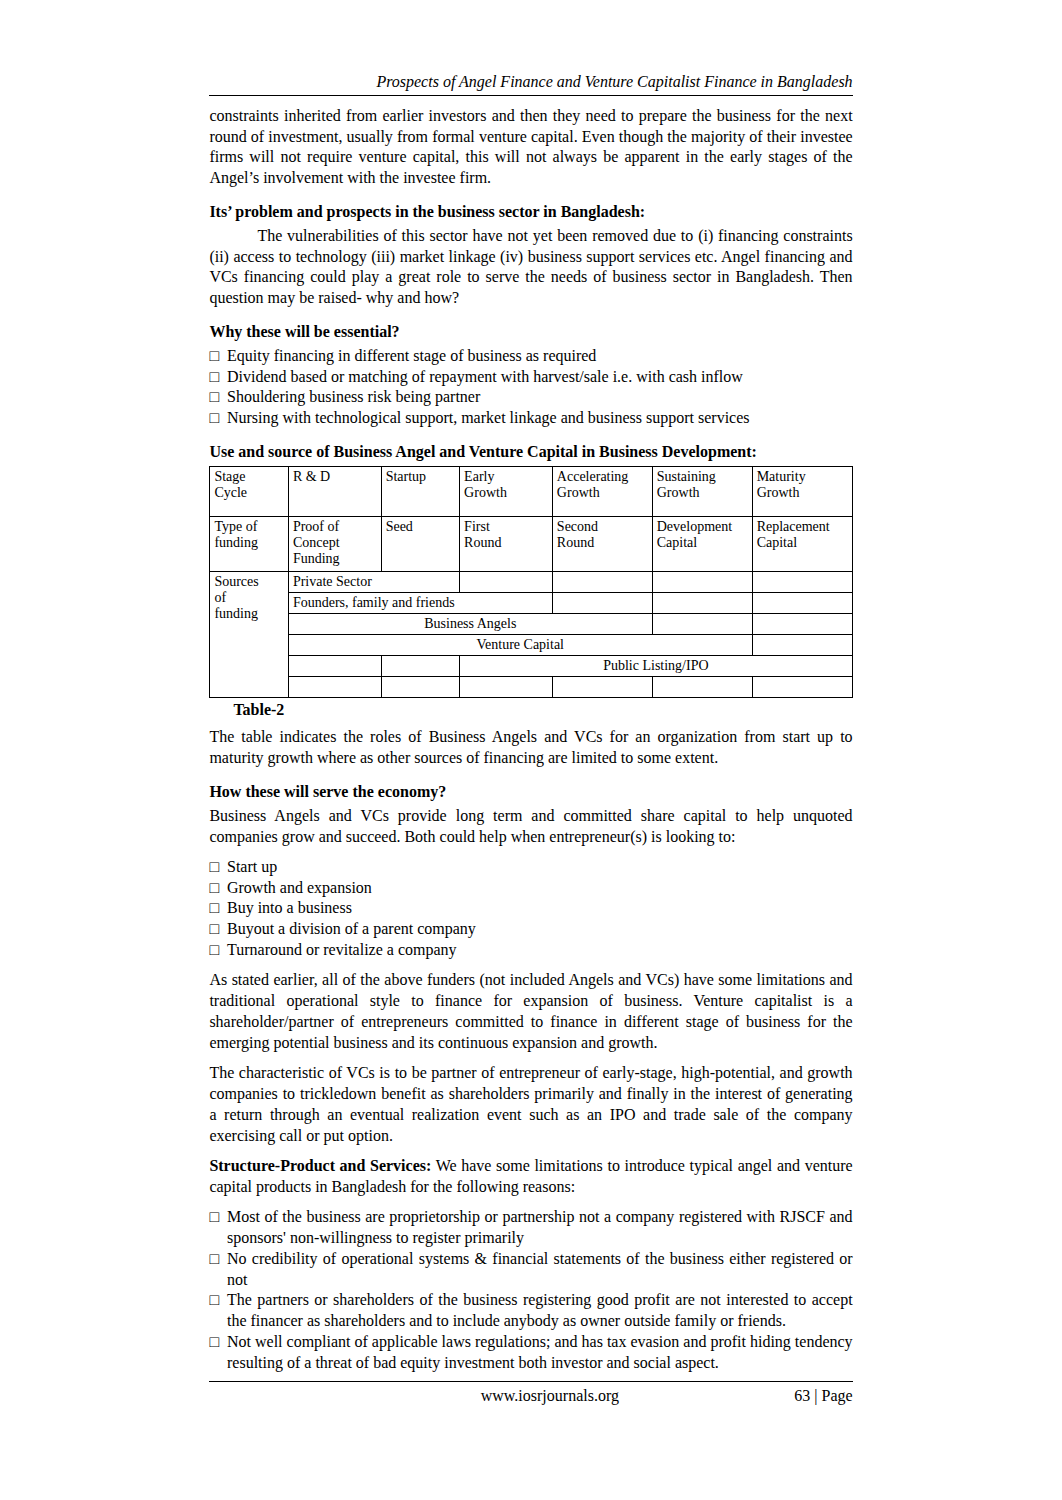Prospects of Angel Finance and Venture Capitalist Finance in Bangladesh
constraints inherited from earlier investors and then they need to prepare the business for the next round of investment, usually from formal venture capital. Even though the majority of their investee firms will not require venture capital, this will not always be apparent in the early stages of the Angel’s involvement with the investee firm.
Its’ problem and prospects in the business sector in Bangladesh:
The vulnerabilities of this sector have not yet been removed due to (i) financing constraints (ii) access to technology (iii) market linkage (iv) business support services etc. Angel financing and VCs financing could play a great role to serve the needs of business sector in Bangladesh. Then question may be raised- why and how?
Why these will be essential?
Equity financing in different stage of business as required
Dividend based or matching of repayment with harvest/sale i.e. with cash inflow
Shouldering business risk being partner
Nursing with technological support, market linkage and business support services
Use and source of Business Angel and Venture Capital in Business Development:
| Stage Cycle | R & D | Startup | Early Growth | Accelerating Growth | Sustaining Growth | Maturity Growth |
| Type of funding | Proof of Concept Funding | Seed | First Round | Second Round | Development Capital | Replacement Capital |
| Sources of funding | Private Sector | | | | |
| Founders, family and friends | | | |
| Business Angels | | |
| Venture Capital | |
| | | Public Listing/IPO |
Table-2
The table indicates the roles of Business Angels and VCs for an organization from start up to maturity growth where as other sources of financing are limited to some extent.
How these will serve the economy?
Business Angels and VCs provide long term and committed share capital to help unquoted companies grow and succeed. Both could help when entrepreneur(s) is looking to:
Start up
Growth and expansion
Buy into a business
Buyout a division of a parent company
Turnaround or revitalize a company
As stated earlier, all of the above funders (not included Angels and VCs) have some limitations and traditional operational style to finance for expansion of business. Venture capitalist is a shareholder/partner of entrepreneurs committed to finance in different stage of business for the emerging potential business and its continuous expansion and growth.
The characteristic of VCs is to be partner of entrepreneur of early-stage, high-potential, and growth companies to trickledown benefit as shareholders primarily and finally in the interest of generating a return through an eventual realization event such as an IPO and trade sale of the company exercising call or put option.
Structure-Product and Services: We have some limitations to introduce typical angel and venture capital products in Bangladesh for the following reasons:
Most of the business are proprietorship or partnership not a company registered with RJSCF and sponsors' non-willingness to register primarily
No credibility of operational systems & financial statements of the business either registered or not
The partners or shareholders of the business registering good profit are not interested to accept the financer as shareholders and to include anybody as owner outside family or friends.
Not well compliant of applicable laws regulations; and has tax evasion and profit hiding tendency resulting of a threat of bad equity investment both investor and social aspect.
www.iosrjournals.org
63 | Page